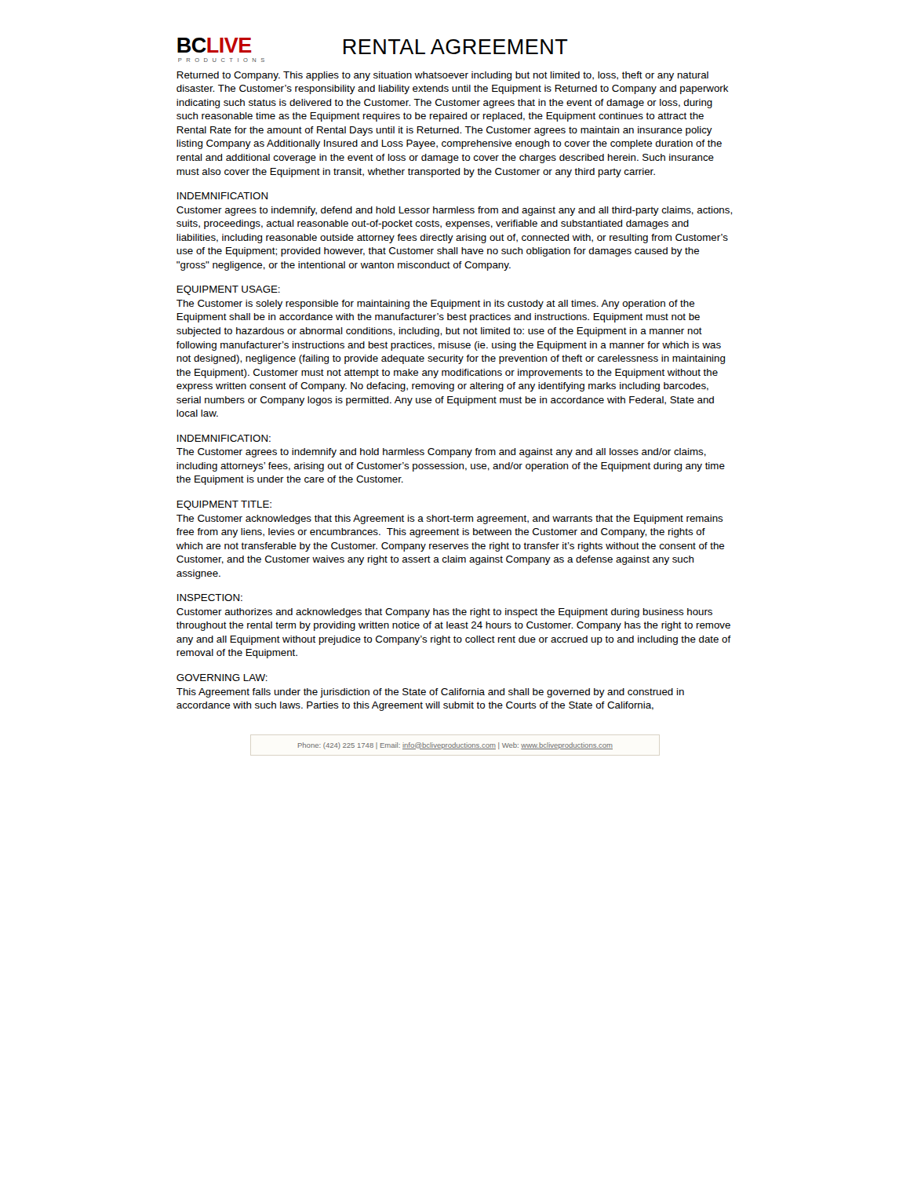BC LIVE
PRODUCTIONS
RENTAL AGREEMENT
Returned to Company. This applies to any situation whatsoever including but not limited to, loss, theft or any natural disaster. The Customer’s responsibility and liability extends until the Equipment is Returned to Company and paperwork indicating such status is delivered to the Customer. The Customer agrees that in the event of damage or loss, during such reasonable time as the Equipment requires to be repaired or replaced, the Equipment continues to attract the Rental Rate for the amount of Rental Days until it is Returned. The Customer agrees to maintain an insurance policy listing Company as Additionally Insured and Loss Payee, comprehensive enough to cover the complete duration of the rental and additional coverage in the event of loss or damage to cover the charges described herein. Such insurance must also cover the Equipment in transit, whether transported by the Customer or any third party carrier.
INDEMNIFICATION
Customer agrees to indemnify, defend and hold Lessor harmless from and against any and all third-party claims, actions, suits, proceedings, actual reasonable out-of-pocket costs, expenses, verifiable and substantiated damages and liabilities, including reasonable outside attorney fees directly arising out of, connected with, or resulting from Customer’s use of the Equipment; provided however, that Customer shall have no such obligation for damages caused by the "gross" negligence, or the intentional or wanton misconduct of Company.
EQUIPMENT USAGE:
The Customer is solely responsible for maintaining the Equipment in its custody at all times. Any operation of the Equipment shall be in accordance with the manufacturer’s best practices and instructions. Equipment must not be subjected to hazardous or abnormal conditions, including, but not limited to: use of the Equipment in a manner not following manufacturer’s instructions and best practices, misuse (ie. using the Equipment in a manner for which is was not designed), negligence (failing to provide adequate security for the prevention of theft or carelessness in maintaining the Equipment). Customer must not attempt to make any modifications or improvements to the Equipment without the express written consent of Company. No defacing, removing or altering of any identifying marks including barcodes, serial numbers or Company logos is permitted. Any use of Equipment must be in accordance with Federal, State and local law.
INDEMNIFICATION:
The Customer agrees to indemnify and hold harmless Company from and against any and all losses and/or claims, including attorneys’ fees, arising out of Customer’s possession, use, and/or operation of the Equipment during any time the Equipment is under the care of the Customer.
EQUIPMENT TITLE:
The Customer acknowledges that this Agreement is a short-term agreement, and warrants that the Equipment remains free from any liens, levies or encumbrances. This agreement is between the Customer and Company, the rights of which are not transferable by the Customer. Company reserves the right to transfer it’s rights without the consent of the Customer, and the Customer waives any right to assert a claim against Company as a defense against any such assignee.
INSPECTION:
Customer authorizes and acknowledges that Company has the right to inspect the Equipment during business hours throughout the rental term by providing written notice of at least 24 hours to Customer. Company has the right to remove any and all Equipment without prejudice to Company’s right to collect rent due or accrued up to and including the date of removal of the Equipment.
GOVERNING LAW:
This Agreement falls under the jurisdiction of the State of California and shall be governed by and construed in accordance with such laws. Parties to this Agreement will submit to the Courts of the State of California,
Phone: (424) 225 1748 | Email: info@bcliveproductions.com | Web: www.bcliveproductions.com